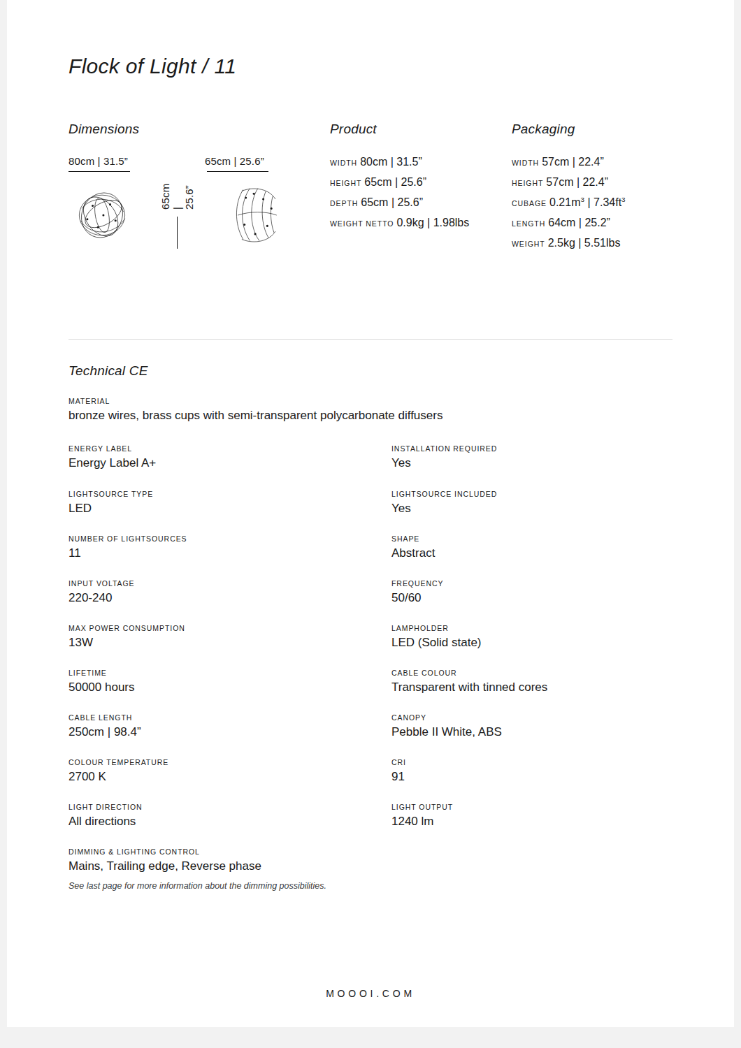Flock of Light / 11
Dimensions
80cm | 31.5” 65cm | 25.6”
65cm | 25.6”
Product
WIDTH 80cm | 31.5”
HEIGHT 65cm | 25.6”
DEPTH 65cm | 25.6”
WEIGHT NETTO 0.9kg | 1.98lbs
Packaging
WIDTH 57cm | 22.4”
HEIGHT 57cm | 22.4”
CUBAGE 0.21m3 | 7.34ft3
LENGTH 64cm | 25.2”
WEIGHT 2.5kg | 5.51lbs
Technical CE
MATERIAL
bronze wires, brass cups with semi-transparent polycarbonate diffusers
ENERGY LABEL
Energy Label A+
INSTALLATION REQUIRED
Yes
LIGHTSOURCE TYPE
LED
LIGHTSOURCE INCLUDED
Yes
NUMBER OF LIGHTSOURCES
11
SHAPE
Abstract
INPUT VOLTAGE
220-240
FREQUENCY
50/60
MAX POWER CONSUMPTION
13W
LAMPHOLDER
LED (Solid state)
LIFETIME
50000 hours
CABLE COLOUR
Transparent with tinned cores
CABLE LENGTH
250cm | 98.4”
CANOPY
Pebble II White, ABS
COLOUR TEMPERATURE
2700 K
CRI
91
LIGHT DIRECTION
All directions
LIGHT OUTPUT
1240 lm
DIMMING & LIGHTING CONTROL
Mains, Trailing edge, Reverse phase
See last page for more information about the dimming possibilities.
MOOOI.COM